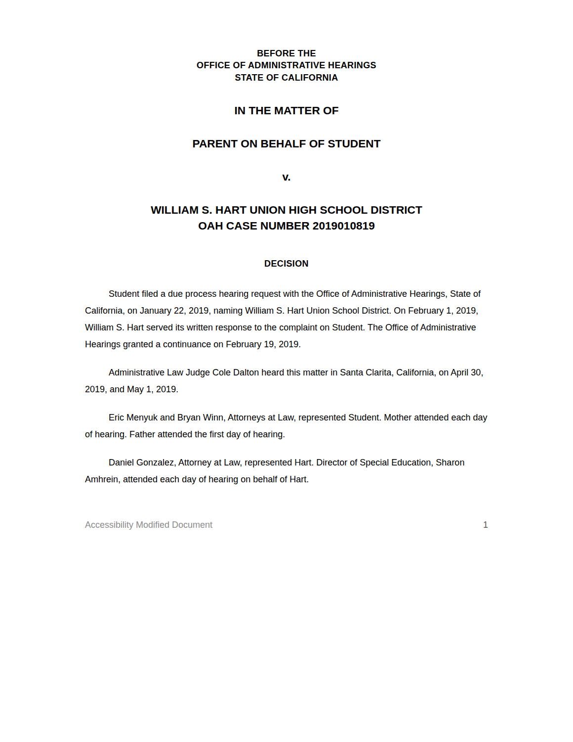BEFORE THE
OFFICE OF ADMINISTRATIVE HEARINGS
STATE OF CALIFORNIA
IN THE MATTER OF PARENT ON BEHALF OF STUDENT v. WILLIAM S. HART UNION HIGH SCHOOL DISTRICT
OAH CASE NUMBER 2019010819
DECISION
Student filed a due process hearing request with the Office of Administrative Hearings, State of California, on January 22, 2019, naming William S. Hart Union School District. On February 1, 2019, William S. Hart served its written response to the complaint on Student. The Office of Administrative Hearings granted a continuance on February 19, 2019.
Administrative Law Judge Cole Dalton heard this matter in Santa Clarita, California, on April 30, 2019, and May 1, 2019.
Eric Menyuk and Bryan Winn, Attorneys at Law, represented Student. Mother attended each day of hearing. Father attended the first day of hearing.
Daniel Gonzalez, Attorney at Law, represented Hart. Director of Special Education, Sharon Amhrein, attended each day of hearing on behalf of Hart.
Accessibility Modified Document 1